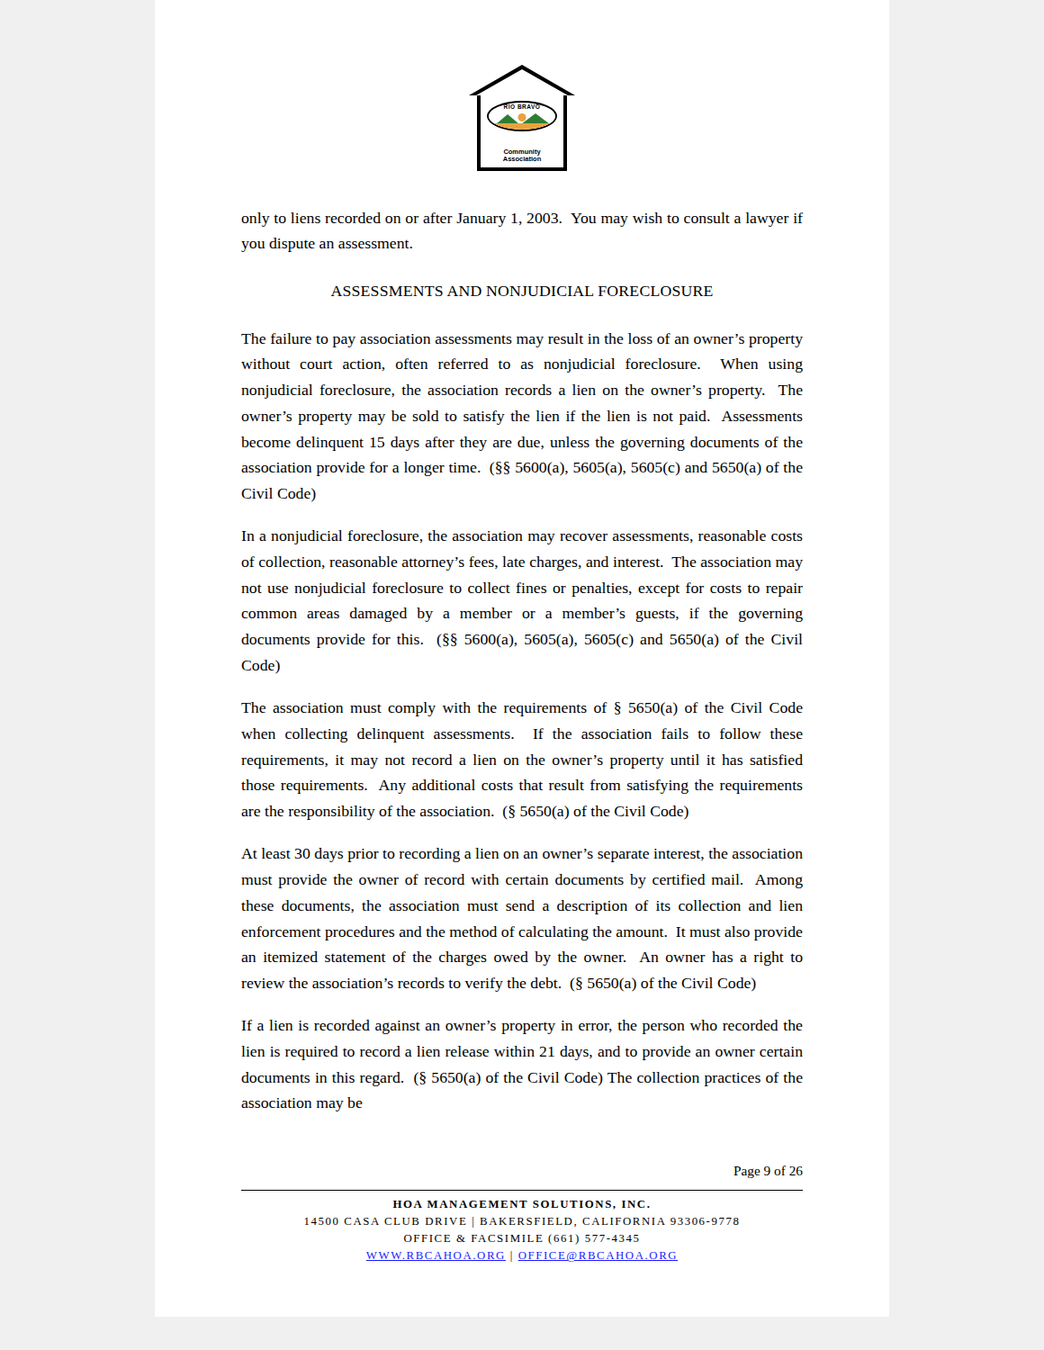RIO BRAVO
Community
Association
only to liens recorded on or after January 1, 2003. You may wish to consult a lawyer if you dispute an assessment.
Assessments and Nonjudicial Foreclosure
The failure to pay association assessments may result in the loss of an owner’s property without court action, often referred to as nonjudicial foreclosure. When using nonjudicial foreclosure, the association records a lien on the owner’s property. The owner’s property may be sold to satisfy the lien if the lien is not paid. Assessments become delinquent 15 days after they are due, unless the governing documents of the association provide for a longer time. (§§ 5600(a), 5605(a), 5605(c) and 5650(a) of the Civil Code)
In a nonjudicial foreclosure, the association may recover assessments, reasonable costs of collection, reasonable attorney’s fees, late charges, and interest. The association may not use nonjudicial foreclosure to collect fines or penalties, except for costs to repair common areas damaged by a member or a member’s guests, if the governing documents provide for this. (§§ 5600(a), 5605(a), 5605(c) and 5650(a) of the Civil Code)
The association must comply with the requirements of § 5650(a) of the Civil Code when collecting delinquent assessments. If the association fails to follow these requirements, it may not record a lien on the owner’s property until it has satisfied those requirements. Any additional costs that result from satisfying the requirements are the responsibility of the association. (§ 5650(a) of the Civil Code)
At least 30 days prior to recording a lien on an owner’s separate interest, the association must provide the owner of record with certain documents by certified mail. Among these documents, the association must send a description of its collection and lien enforcement procedures and the method of calculating the amount. It must also provide an itemized statement of the charges owed by the owner. An owner has a right to review the association’s records to verify the debt. (§ 5650(a) of the Civil Code)
If a lien is recorded against an owner’s property in error, the person who recorded the lien is required to record a lien release within 21 days, and to provide an owner certain documents in this regard. (§ 5650(a) of the Civil Code) The collection practices of the association may be
Page 9 of 26
HOA MANAGEMENT SOLUTIONS, INC.
14500 CASA CLUB DRIVE | BAKERSFIELD, CALIFORNIA 93306-9778
OFFICE & FACSIMILE (661) 577-4345
WWW.RBCAHOA.ORG | OFFICE@RBCAHOA.ORG